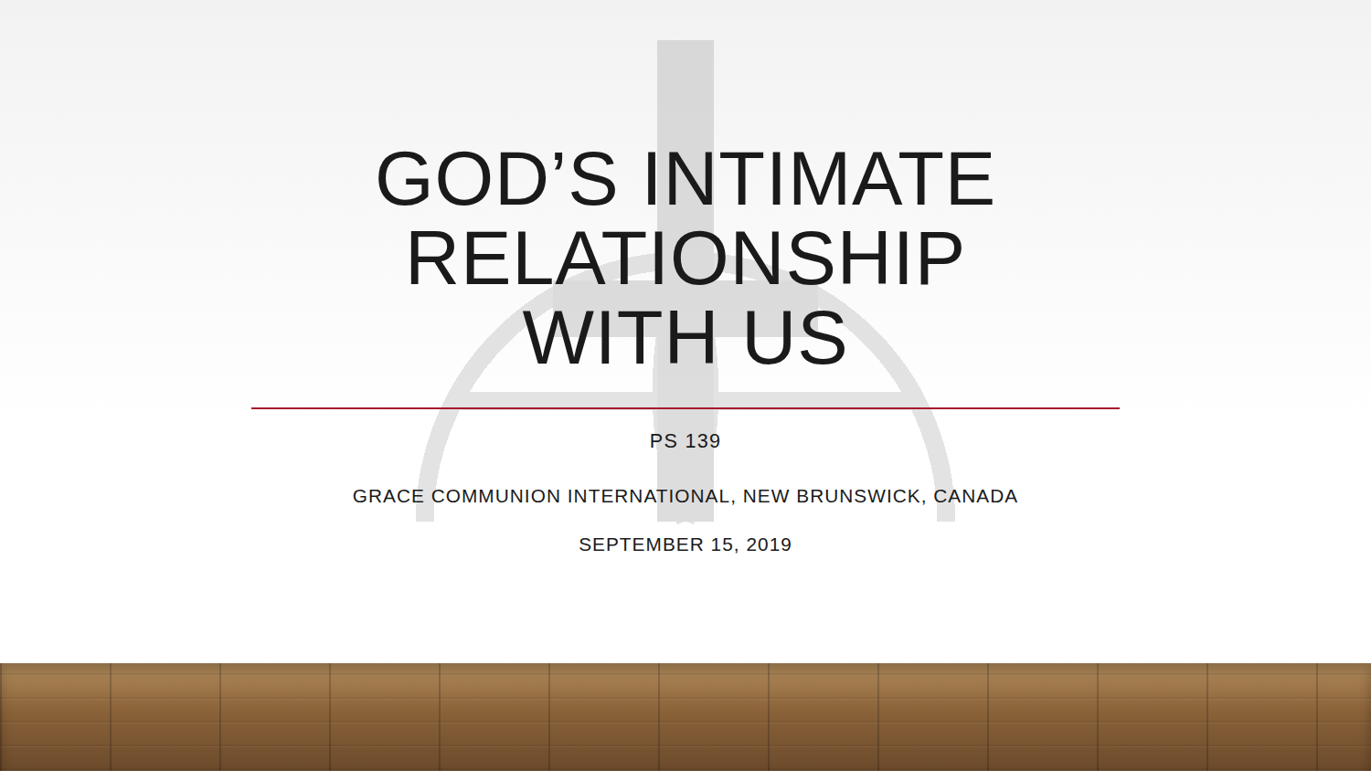God’s Intimate Relationship With Us
Ps 139
Grace Communion International, New Brunswick, Canada
September 15, 2019